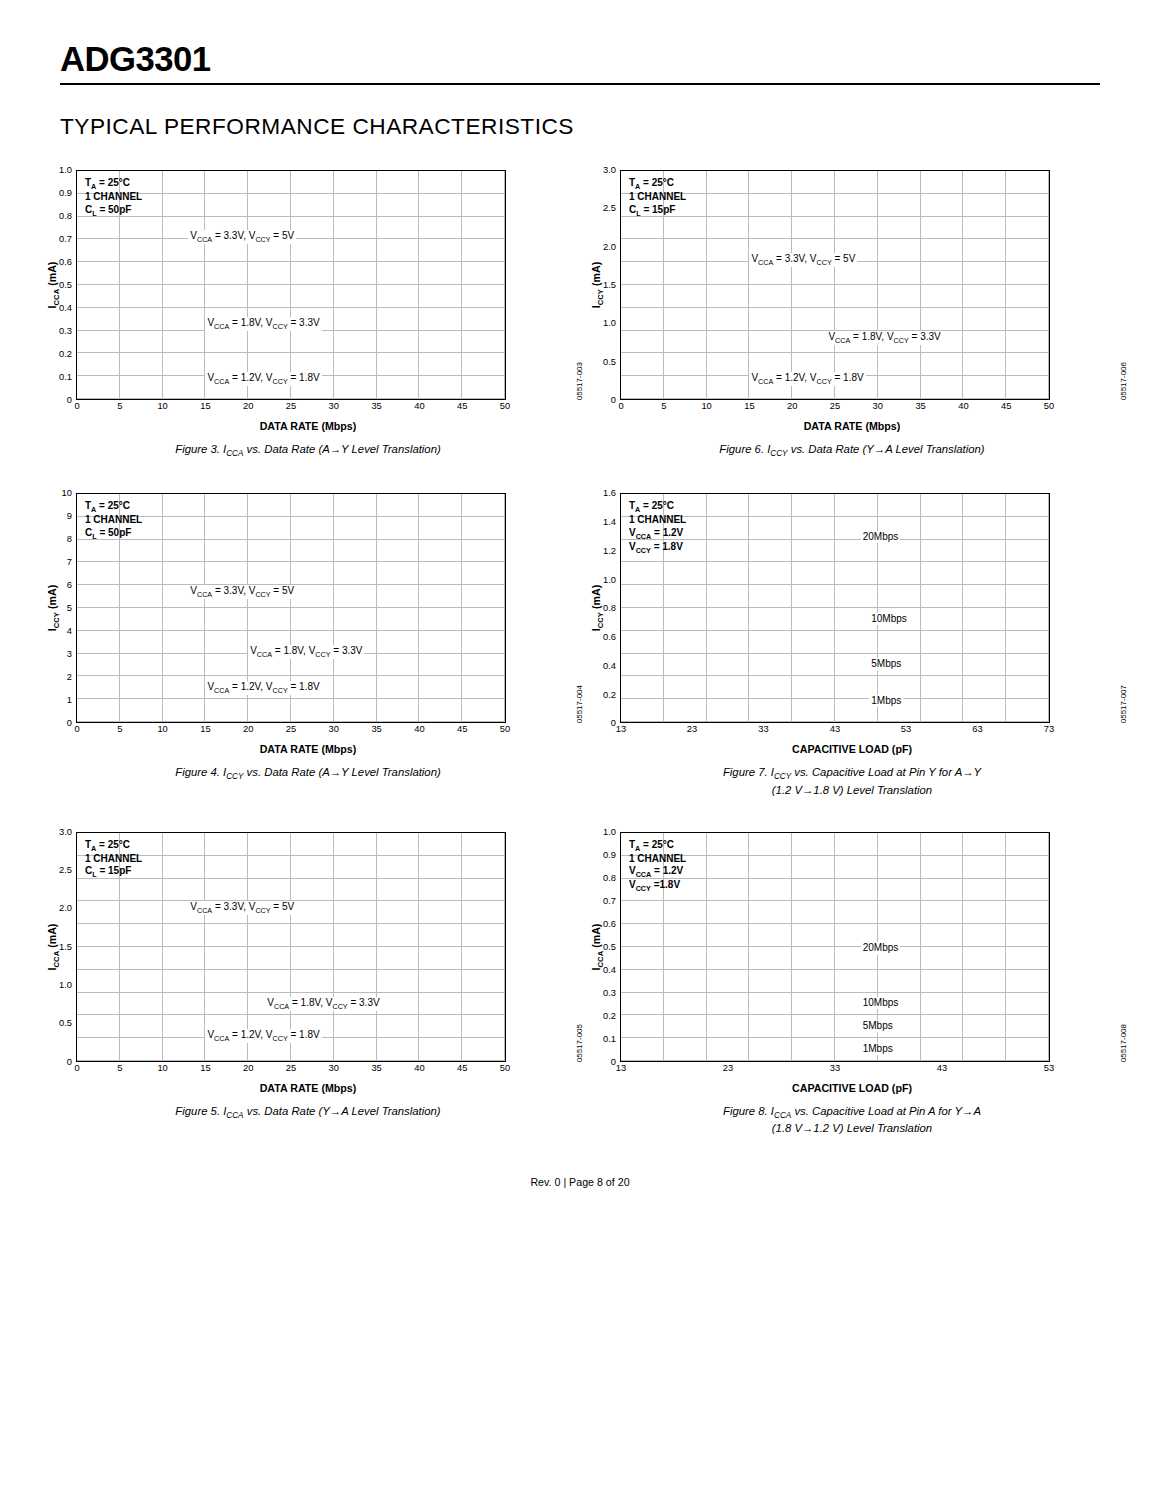ADG3301
TYPICAL PERFORMANCE CHARACTERISTICS
1.0 0.9 0.8 0.7 0.6 0.5 0.4 0.3 0.2 0.1 0
ICCA (mA)
TA = 25°C
1 CHANNEL
CL = 50pF
VCCA = 3.3V, VCCY = 5V
VCCA = 1.8V, VCCY = 3.3V
VCCA = 1.2V, VCCY = 1.8V
0 5 10 15 20 25 30 35 40 45 50
05517-003
DATA RATE (Mbps)
Figure 3. ICCA vs. Data Rate (A→Y Level Translation)
3.0 2.5 2.0 1.5 1.0 0.5 0
ICCY (mA)
TA = 25°C
1 CHANNEL
CL = 15pF
VCCA = 3.3V, VCCY = 5V
VCCA = 1.8V, VCCY = 3.3V
VCCA = 1.2V, VCCY = 1.8V
0 5 10 15 20 25 30 35 40 45 50
05517-006
DATA RATE (Mbps)
Figure 6. ICCY vs. Data Rate (Y→A Level Translation)
10 9 8 7 6 5 4 3 2 1 0
ICCY (mA)
TA = 25°C
1 CHANNEL
CL = 50pF
VCCA = 3.3V, VCCY = 5V
VCCA = 1.8V, VCCY = 3.3V
VCCA = 1.2V, VCCY = 1.8V
0 5 10 15 20 25 30 35 40 45 50
05517-004
DATA RATE (Mbps)
Figure 4. ICCY vs. Data Rate (A→Y Level Translation)
1.6 1.4 1.2 1.0 0.8 0.6 0.4 0.2 0
ICCY (mA)
TA = 25°C
1 CHANNEL
VCCA = 1.2V
VCCY = 1.8V
20Mbps
10Mbps
5Mbps
1Mbps
13 23 33 43 53 63 73
05517-007
CAPACITIVE LOAD (pF)
Figure 7. ICCY vs. Capacitive Load at Pin Y for A→Y
(1.2 V→1.8 V) Level Translation
3.0 2.5 2.0 1.5 1.0 0.5 0
ICCA (mA)
TA = 25°C
1 CHANNEL
CL = 15pF
VCCA = 3.3V, VCCY = 5V
VCCA = 1.8V, VCCY = 3.3V
VCCA = 1.2V, VCCY = 1.8V
0 5 10 15 20 25 30 35 40 45 50
05517-005
DATA RATE (Mbps)
Figure 5. ICCA vs. Data Rate (Y→A Level Translation)
1.0 0.9 0.8 0.7 0.6 0.5 0.4 0.3 0.2 0.1 0
ICCA (mA)
TA = 25°C
1 CHANNEL
VCCA = 1.2V
VCCY =1.8V
20Mbps
10Mbps
5Mbps
1Mbps
13 23 33 43 53
05517-008
CAPACITIVE LOAD (pF)
Figure 8. ICCA vs. Capacitive Load at Pin A for Y→A
(1.8 V→1.2 V) Level Translation
Rev. 0 | Page 8 of 20